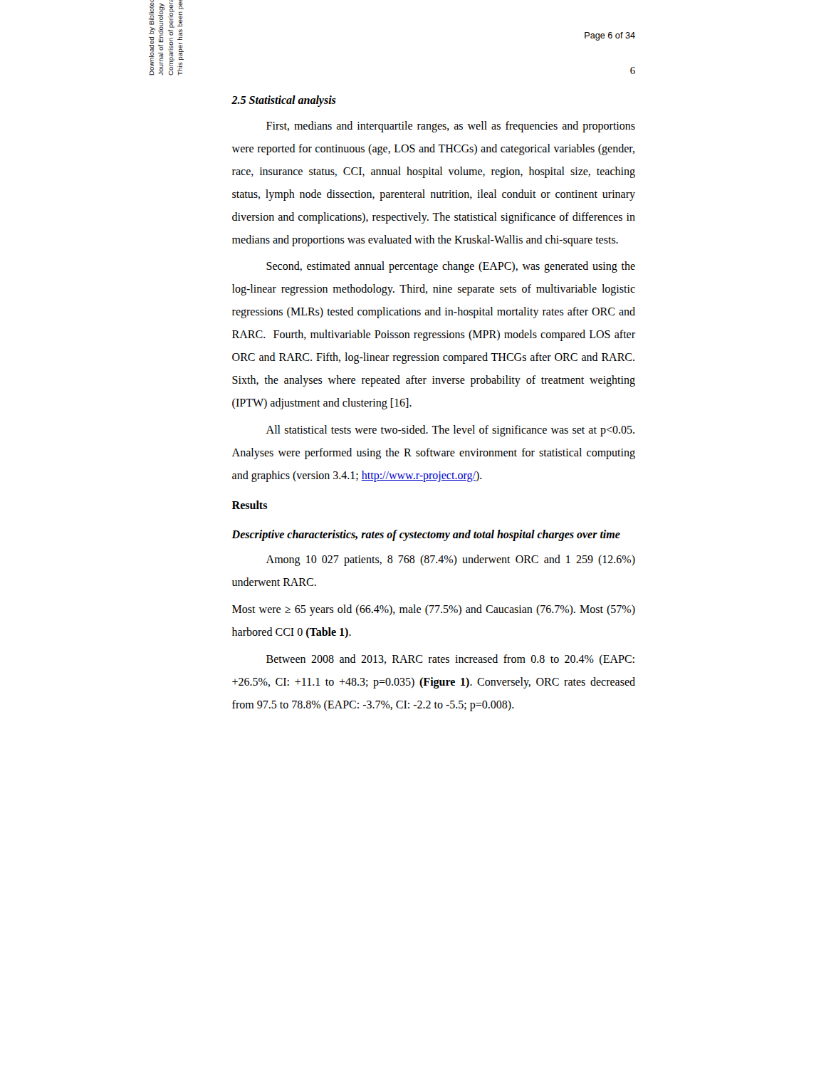Page 6 of 34
6
Downloaded by Biblioteca IRCCS Ospedale Maggiore - Milano from www.liebertpub.com at 07/02/18. For personal use only. Journal of Endourology Comparison of perioperative outcomes between open and robotic &#13; radical cystectomy: a population based analysis (DOI: 10.1089/end.2018.0313) This paper has been peer-reviewed and accepted for publication, but has yet to undergo copyediting and proof correction. The final published version may differ from this proof.
2.5 Statistical analysis
First, medians and interquartile ranges, as well as frequencies and proportions were reported for continuous (age, LOS and THCGs) and categorical variables (gender, race, insurance status, CCI, annual hospital volume, region, hospital size, teaching status, lymph node dissection, parenteral nutrition, ileal conduit or continent urinary diversion and complications), respectively. The statistical significance of differences in medians and proportions was evaluated with the Kruskal-Wallis and chi-square tests.
Second, estimated annual percentage change (EAPC), was generated using the log-linear regression methodology. Third, nine separate sets of multivariable logistic regressions (MLRs) tested complications and in-hospital mortality rates after ORC and RARC. Fourth, multivariable Poisson regressions (MPR) models compared LOS after ORC and RARC. Fifth, log-linear regression compared THCGs after ORC and RARC. Sixth, the analyses where repeated after inverse probability of treatment weighting (IPTW) adjustment and clustering [16].
All statistical tests were two-sided. The level of significance was set at p<0.05. Analyses were performed using the R software environment for statistical computing and graphics (version 3.4.1; http://www.r-project.org/).
Results
Descriptive characteristics, rates of cystectomy and total hospital charges over time
Among 10 027 patients, 8 768 (87.4%) underwent ORC and 1 259 (12.6%) underwent RARC.
Most were ≥ 65 years old (66.4%), male (77.5%) and Caucasian (76.7%). Most (57%) harbored CCI 0 (Table 1).
Between 2008 and 2013, RARC rates increased from 0.8 to 20.4% (EAPC: +26.5%, CI: +11.1 to +48.3; p=0.035) (Figure 1). Conversely, ORC rates decreased from 97.5 to 78.8% (EAPC: -3.7%, CI: -2.2 to -5.5; p=0.008).